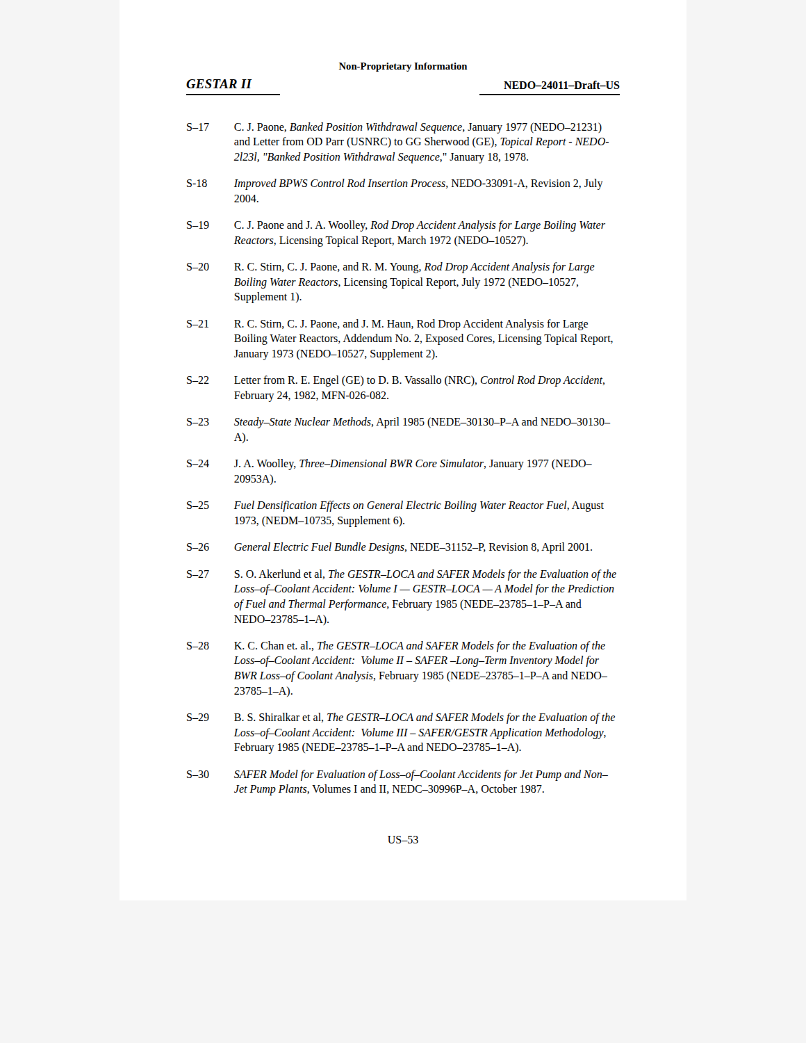Non-Proprietary Information
GESTAR II NEDO–24011–Draft–US
S–17 C. J. Paone, Banked Position Withdrawal Sequence, January 1977 (NEDO–21231) and Letter from OD Parr (USNRC) to GG Sherwood (GE), Topical Report - NEDO-2l23l, "Banked Position Withdrawal Sequence," January 18, 1978.
S-18 Improved BPWS Control Rod Insertion Process, NEDO-33091-A, Revision 2, July 2004.
S–19 C. J. Paone and J. A. Woolley, Rod Drop Accident Analysis for Large Boiling Water Reactors, Licensing Topical Report, March 1972 (NEDO–10527).
S–20 R. C. Stirn, C. J. Paone, and R. M. Young, Rod Drop Accident Analysis for Large Boiling Water Reactors, Licensing Topical Report, July 1972 (NEDO–10527, Supplement 1).
S–21 R. C. Stirn, C. J. Paone, and J. M. Haun, Rod Drop Accident Analysis for Large Boiling Water Reactors, Addendum No. 2, Exposed Cores, Licensing Topical Report, January 1973 (NEDO–10527, Supplement 2).
S–22 Letter from R. E. Engel (GE) to D. B. Vassallo (NRC), Control Rod Drop Accident, February 24, 1982, MFN-026-082.
S–23 Steady–State Nuclear Methods, April 1985 (NEDE–30130–P–A and NEDO–30130–A).
S–24 J. A. Woolley, Three–Dimensional BWR Core Simulator, January 1977 (NEDO–20953A).
S–25 Fuel Densification Effects on General Electric Boiling Water Reactor Fuel, August 1973, (NEDM–10735, Supplement 6).
S–26 General Electric Fuel Bundle Designs, NEDE–31152–P, Revision 8, April 2001.
S–27 S. O. Akerlund et al, The GESTR–LOCA and SAFER Models for the Evaluation of the Loss–of–Coolant Accident: Volume I — GESTR–LOCA — A Model for the Prediction of Fuel and Thermal Performance, February 1985 (NEDE–23785–1–P–A and NEDO–23785–1–A).
S–28 K. C. Chan et. al., The GESTR–LOCA and SAFER Models for the Evaluation of the Loss–of–Coolant Accident: Volume II – SAFER –Long–Term Inventory Model for BWR Loss–of Coolant Analysis, February 1985 (NEDE–23785–1–P–A and NEDO–23785–1–A).
S–29 B. S. Shiralkar et al, The GESTR–LOCA and SAFER Models for the Evaluation of the Loss–of–Coolant Accident: Volume III – SAFER/GESTR Application Methodology, February 1985 (NEDE–23785–1–P–A and NEDO–23785–1–A).
S–30 SAFER Model for Evaluation of Loss–of–Coolant Accidents for Jet Pump and Non–Jet Pump Plants, Volumes I and II, NEDC–30996P–A, October 1987.
US–53